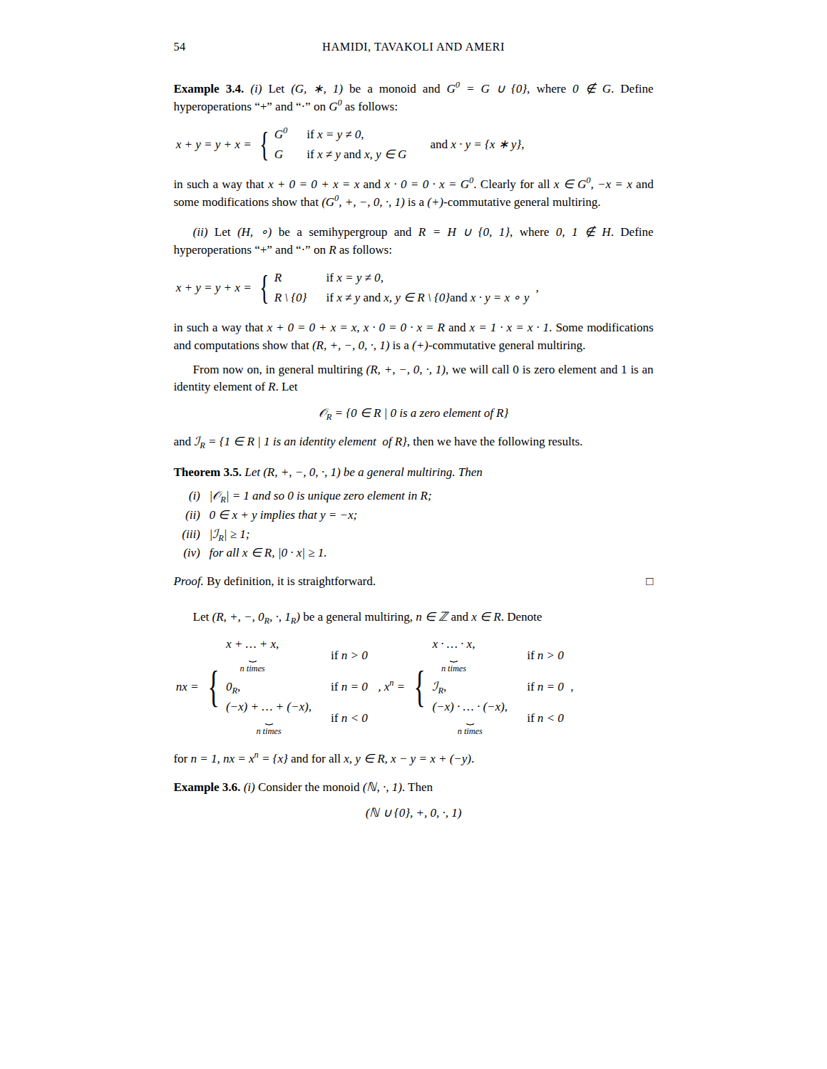54 HAMIDI, TAVAKOLI AND AMERI
Example 3.4. (i) Let (G, ∗, 1) be a monoid and G0 = G ∪ {0}, where 0 ∉ G. Define hyperoperations “+” and “·” on G0 as follows:
x + y = y + x = {
| G 0 | if x = y ≠ 0 , |
| G | if x ≠ y and x, y ∈ G |
and x · y = {x ∗ y},
in such a way that x + 0 = 0 + x = x and x · 0 = 0 · x = G0. Clearly for all x ∈ G0, −x = x and some modifications show that (G0, +, −, 0, ·, 1) is a (+)-commutative general multiring.
(ii) Let (H, ∘) be a semihypergroup and R = H ∪ {0, 1}, where 0, 1 ∉ H. Define hyperoperations “+” and “·” on R as follows:
x + y = y + x = {
| R | if x = y ≠ 0 , |
| R \ {0} | if x ≠ y and x, y ∈ R \ {0} and x · y = x ∘ y |
,
in such a way that x + 0 = 0 + x = x, x · 0 = 0 · x = R and x = 1 · x = x · 1. Some modifications and computations show that (R, +, −, 0, ·, 1) is a (+)-commutative general multiring.
From now on, in general multiring (R, +, −, 0, ·, 1), we will call 0 is zero element and 1 is an identity element of R. Let
𝒪R = {0 ∈ R | 0 is a zero element of R}
and ℐR = {1 ∈ R | 1 is an identity element of R}, then we have the following results.
Theorem 3.5. Let (R, +, −, 0, ·, 1) be a general multiring. Then
(i) |𝒪R| = 1 and so 0 is unique zero element in R;
(ii) 0 ∈ x + y implies that y = −x;
(iii) |ℐR| ≥ 1;
(iv) for all x ∈ R, |0 · x| ≥ 1.
Proof. By definition, it is straightforward. □
Let (R, +, −, 0R, ·, 1R) be a general multiring, n ∈ ℤ and x ∈ R. Denote
nx = {
| x + … + x , ⏟ n times | if n > 0 |
| 0 R , | if n = 0 |
| (−x) + … + (−x) , ⏟ n times | if n < 0 |
, xn = {
| x · … · x , ⏟ n times | if n > 0 |
| ℐ R , | if n = 0 |
| (−x) · … · (−x) , ⏟ n times | if n < 0 |
,
for n = 1, nx = xn = {x} and for all x, y ∈ R, x − y = x + (−y).
Example 3.6. (i) Consider the monoid (ℕ, ·, 1). Then
(ℕ ∪ {0}, +, 0, ·, 1)